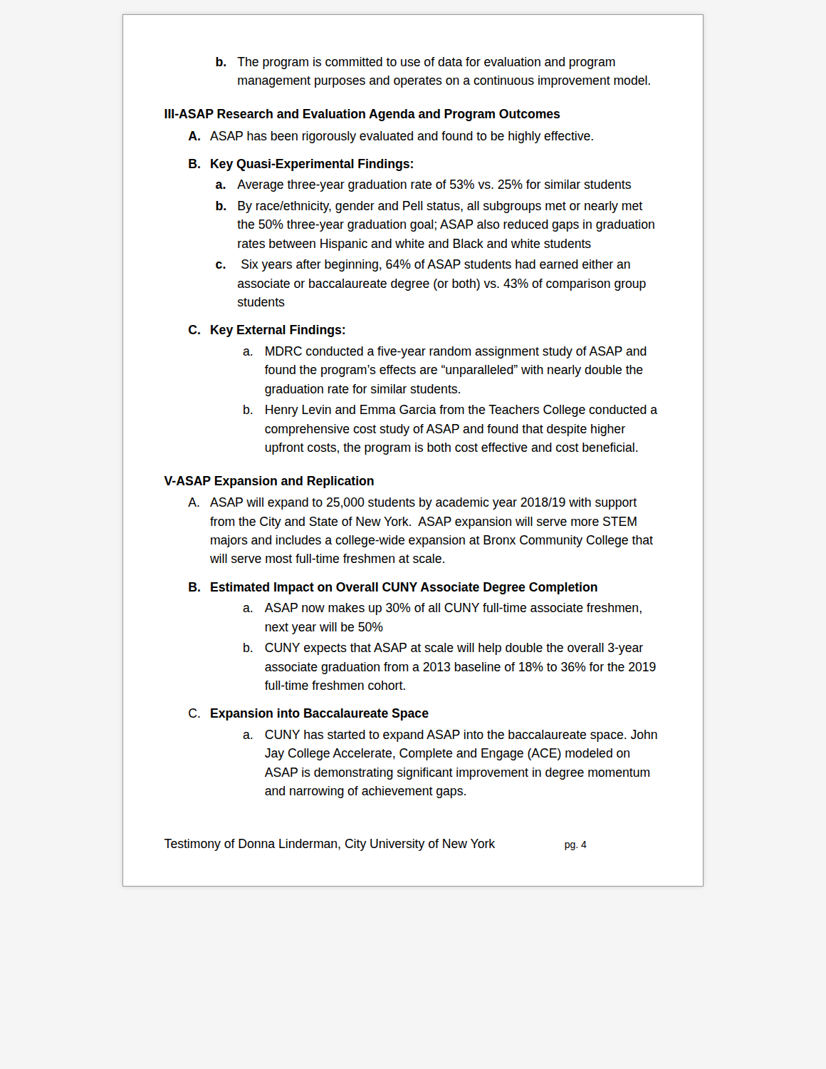b. The program is committed to use of data for evaluation and program management purposes and operates on a continuous improvement model.
III-ASAP Research and Evaluation Agenda and Program Outcomes
A. ASAP has been rigorously evaluated and found to be highly effective.
B. Key Quasi-Experimental Findings:
a. Average three-year graduation rate of 53% vs. 25% for similar students
b. By race/ethnicity, gender and Pell status, all subgroups met or nearly met the 50% three-year graduation goal; ASAP also reduced gaps in graduation rates between Hispanic and white and Black and white students
c. Six years after beginning, 64% of ASAP students had earned either an associate or baccalaureate degree (or both) vs. 43% of comparison group students
C. Key External Findings:
a. MDRC conducted a five-year random assignment study of ASAP and found the program’s effects are “unparalleled” with nearly double the graduation rate for similar students.
b. Henry Levin and Emma Garcia from the Teachers College conducted a comprehensive cost study of ASAP and found that despite higher upfront costs, the program is both cost effective and cost beneficial.
V-ASAP Expansion and Replication
A. ASAP will expand to 25,000 students by academic year 2018/19 with support from the City and State of New York. ASAP expansion will serve more STEM majors and includes a college-wide expansion at Bronx Community College that will serve most full-time freshmen at scale.
B. Estimated Impact on Overall CUNY Associate Degree Completion
a. ASAP now makes up 30% of all CUNY full-time associate freshmen, next year will be 50%
b. CUNY expects that ASAP at scale will help double the overall 3-year associate graduation from a 2013 baseline of 18% to 36% for the 2019 full-time freshmen cohort.
C. Expansion into Baccalaureate Space
a. CUNY has started to expand ASAP into the baccalaureate space. John Jay College Accelerate, Complete and Engage (ACE) modeled on ASAP is demonstrating significant improvement in degree momentum and narrowing of achievement gaps.
Testimony of Donna Linderman, City University of New York pg. 4